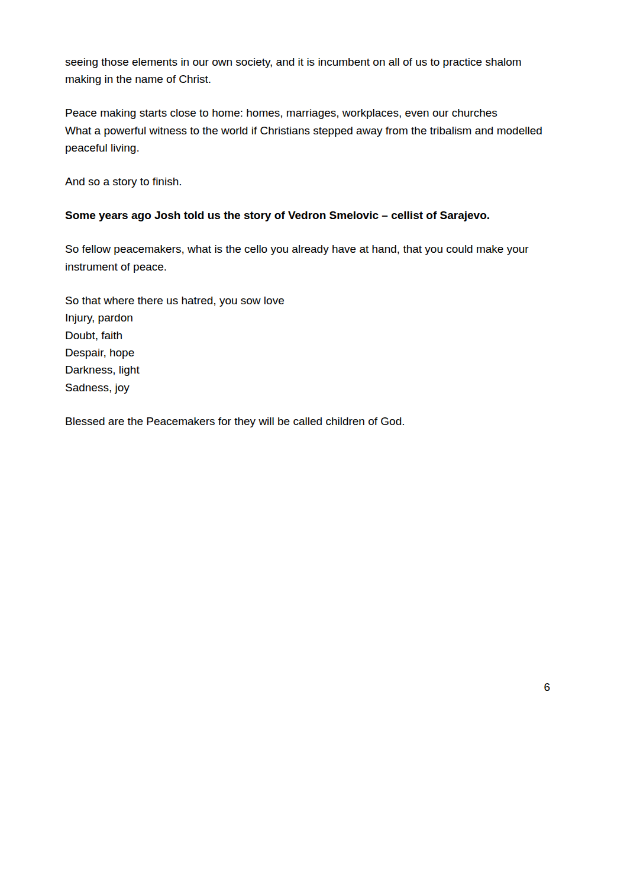seeing those elements in our own society, and it is incumbent on all of us to practice shalom making in the name of Christ.
Peace making starts close to home: homes, marriages, workplaces, even our churches
What a powerful witness to the world if Christians stepped away from the tribalism and modelled peaceful living.
And so a story to finish.
Some years ago Josh told us the story of Vedron Smelovic – cellist of Sarajevo.
So fellow peacemakers, what is the cello you already have at hand, that you could make your instrument of peace.
So that where there us hatred, you sow love
Injury, pardon
Doubt, faith
Despair, hope
Darkness, light
Sadness, joy
Blessed are the Peacemakers for they will be called children of God.
6